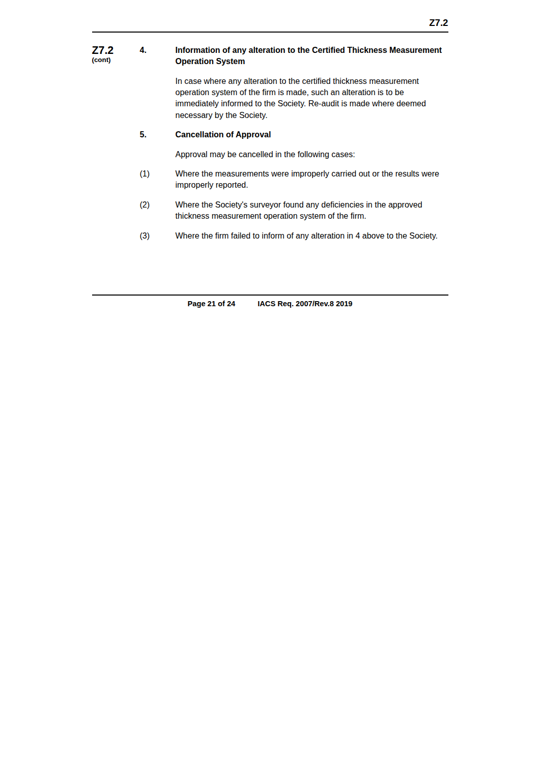Z7.2
Z7.2 (cont)
4.
Information of any alteration to the Certified Thickness Measurement Operation System
In case where any alteration to the certified thickness measurement operation system of the firm is made, such an alteration is to be immediately informed to the Society. Re-audit is made where deemed necessary by the Society.
5.
Cancellation of Approval
Approval may be cancelled in the following cases:
(1)
Where the measurements were improperly carried out or the results were improperly reported.
(2)
Where the Society's surveyor found any deficiencies in the approved thickness measurement operation system of the firm.
(3)
Where the firm failed to inform of any alteration in 4 above to the Society.
Page 21 of 24 IACS Req. 2007/Rev.8 2019